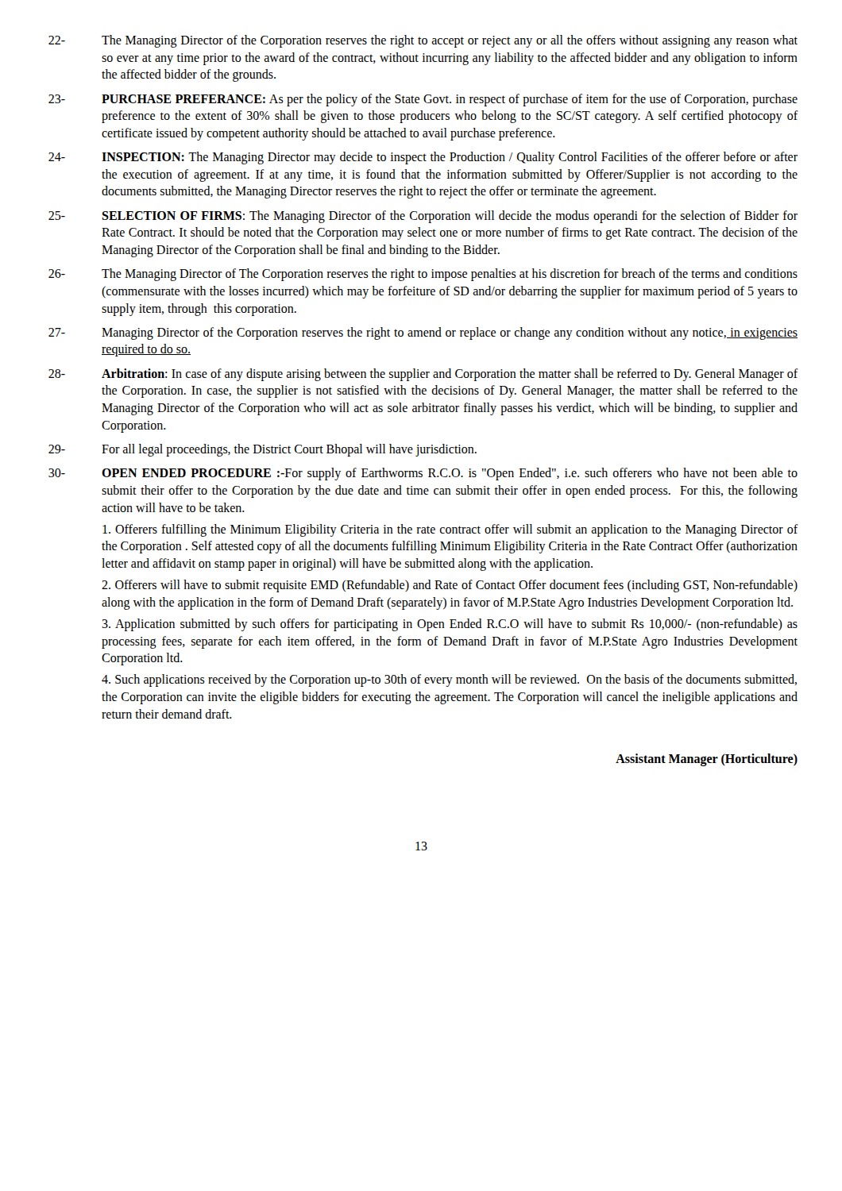22- The Managing Director of the Corporation reserves the right to accept or reject any or all the offers without assigning any reason what so ever at any time prior to the award of the contract, without incurring any liability to the affected bidder and any obligation to inform the affected bidder of the grounds.
23- PURCHASE PREFERANCE: As per the policy of the State Govt. in respect of purchase of item for the use of Corporation, purchase preference to the extent of 30% shall be given to those producers who belong to the SC/ST category. A self certified photocopy of certificate issued by competent authority should be attached to avail purchase preference.
24- INSPECTION: The Managing Director may decide to inspect the Production / Quality Control Facilities of the offerer before or after the execution of agreement. If at any time, it is found that the information submitted by Offerer/Supplier is not according to the documents submitted, the Managing Director reserves the right to reject the offer or terminate the agreement.
25- SELECTION OF FIRMS: The Managing Director of the Corporation will decide the modus operandi for the selection of Bidder for Rate Contract. It should be noted that the Corporation may select one or more number of firms to get Rate contract. The decision of the Managing Director of the Corporation shall be final and binding to the Bidder.
26- The Managing Director of The Corporation reserves the right to impose penalties at his discretion for breach of the terms and conditions (commensurate with the losses incurred) which may be forfeiture of SD and/or debarring the supplier for maximum period of 5 years to supply item, through this corporation.
27- Managing Director of the Corporation reserves the right to amend or replace or change any condition without any notice, in exigencies required to do so.
28- Arbitration: In case of any dispute arising between the supplier and Corporation the matter shall be referred to Dy. General Manager of the Corporation. In case, the supplier is not satisfied with the decisions of Dy. General Manager, the matter shall be referred to the Managing Director of the Corporation who will act as sole arbitrator finally passes his verdict, which will be binding, to supplier and Corporation.
29- For all legal proceedings, the District Court Bhopal will have jurisdiction.
30- OPEN ENDED PROCEDURE :-For supply of Earthworms R.C.O. is "Open Ended", i.e. such offerers who have not been able to submit their offer to the Corporation by the due date and time can submit their offer in open ended process. For this, the following action will have to be taken.
1. Offerers fulfilling the Minimum Eligibility Criteria in the rate contract offer will submit an application to the Managing Director of the Corporation . Self attested copy of all the documents fulfilling Minimum Eligibility Criteria in the Rate Contract Offer (authorization letter and affidavit on stamp paper in original) will have be submitted along with the application.
2. Offerers will have to submit requisite EMD (Refundable) and Rate of Contact Offer document fees (including GST, Non-refundable) along with the application in the form of Demand Draft (separately) in favor of M.P.State Agro Industries Development Corporation ltd.
3. Application submitted by such offers for participating in Open Ended R.C.O will have to submit Rs 10,000/- (non-refundable) as processing fees, separate for each item offered, in the form of Demand Draft in favor of M.P.State Agro Industries Development Corporation ltd.
4. Such applications received by the Corporation up-to 30th of every month will be reviewed. On the basis of the documents submitted, the Corporation can invite the eligible bidders for executing the agreement. The Corporation will cancel the ineligible applications and return their demand draft.
Assistant Manager (Horticulture)
13